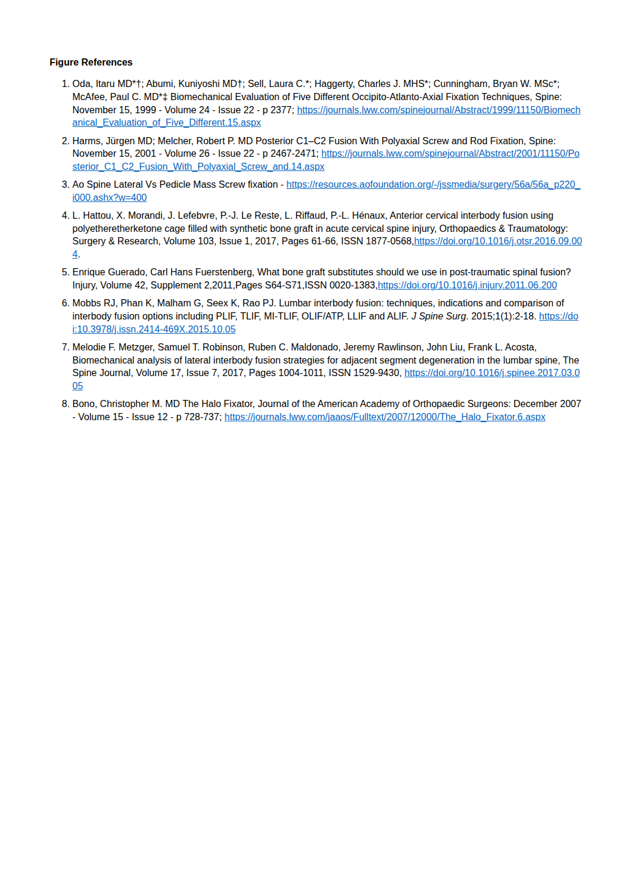Figure References
Oda, Itaru MD*†; Abumi, Kuniyoshi MD†; Sell, Laura C.*; Haggerty, Charles J. MHS*; Cunningham, Bryan W. MSc*; McAfee, Paul C. MD*‡ Biomechanical Evaluation of Five Different Occipito-Atlanto-Axial Fixation Techniques, Spine: November 15, 1999 - Volume 24 - Issue 22 - p 2377; https://journals.lww.com/spinejournal/Abstract/1999/11150/Biomechanical_Evaluation_of_Five_Different.15.aspx
Harms, Jürgen MD; Melcher, Robert P. MD Posterior C1–C2 Fusion With Polyaxial Screw and Rod Fixation, Spine: November 15, 2001 - Volume 26 - Issue 22 - p 2467-2471; https://journals.lww.com/spinejournal/Abstract/2001/11150/Posterior_C1_C2_Fusion_With_Polyaxial_Screw_and.14.aspx
Ao Spine Lateral Vs Pedicle Mass Screw fixation - https://resources.aofoundation.org/-/jssmedia/surgery/56a/56a_p220_i000.ashx?w=400
L. Hattou, X. Morandi, J. Lefebvre, P.-J. Le Reste, L. Riffaud, P.-L. Hénaux, Anterior cervical interbody fusion using polyetheretherketone cage filled with synthetic bone graft in acute cervical spine injury, Orthopaedics & Traumatology: Surgery & Research, Volume 103, Issue 1, 2017, Pages 61-66, ISSN 1877-0568,https://doi.org/10.1016/j.otsr.2016.09.004.
Enrique Guerado, Carl Hans Fuerstenberg, What bone graft substitutes should we use in post-traumatic spinal fusion? Injury, Volume 42, Supplement 2,2011,Pages S64-S71,ISSN 0020-1383,https://doi.org/10.1016/j.injury.2011.06.200
Mobbs RJ, Phan K, Malham G, Seex K, Rao PJ. Lumbar interbody fusion: techniques, indications and comparison of interbody fusion options including PLIF, TLIF, MI-TLIF, OLIF/ATP, LLIF and ALIF. J Spine Surg. 2015;1(1):2-18. https://doi:10.3978/j.issn.2414-469X.2015.10.05
Melodie F. Metzger, Samuel T. Robinson, Ruben C. Maldonado, Jeremy Rawlinson, John Liu, Frank L. Acosta, Biomechanical analysis of lateral interbody fusion strategies for adjacent segment degeneration in the lumbar spine, The Spine Journal, Volume 17, Issue 7, 2017, Pages 1004-1011, ISSN 1529-9430, https://doi.org/10.1016/j.spinee.2017.03.005
Bono, Christopher M. MD The Halo Fixator, Journal of the American Academy of Orthopaedic Surgeons: December 2007 - Volume 15 - Issue 12 - p 728-737; https://journals.lww.com/jaaos/Fulltext/2007/12000/The_Halo_Fixator.6.aspx